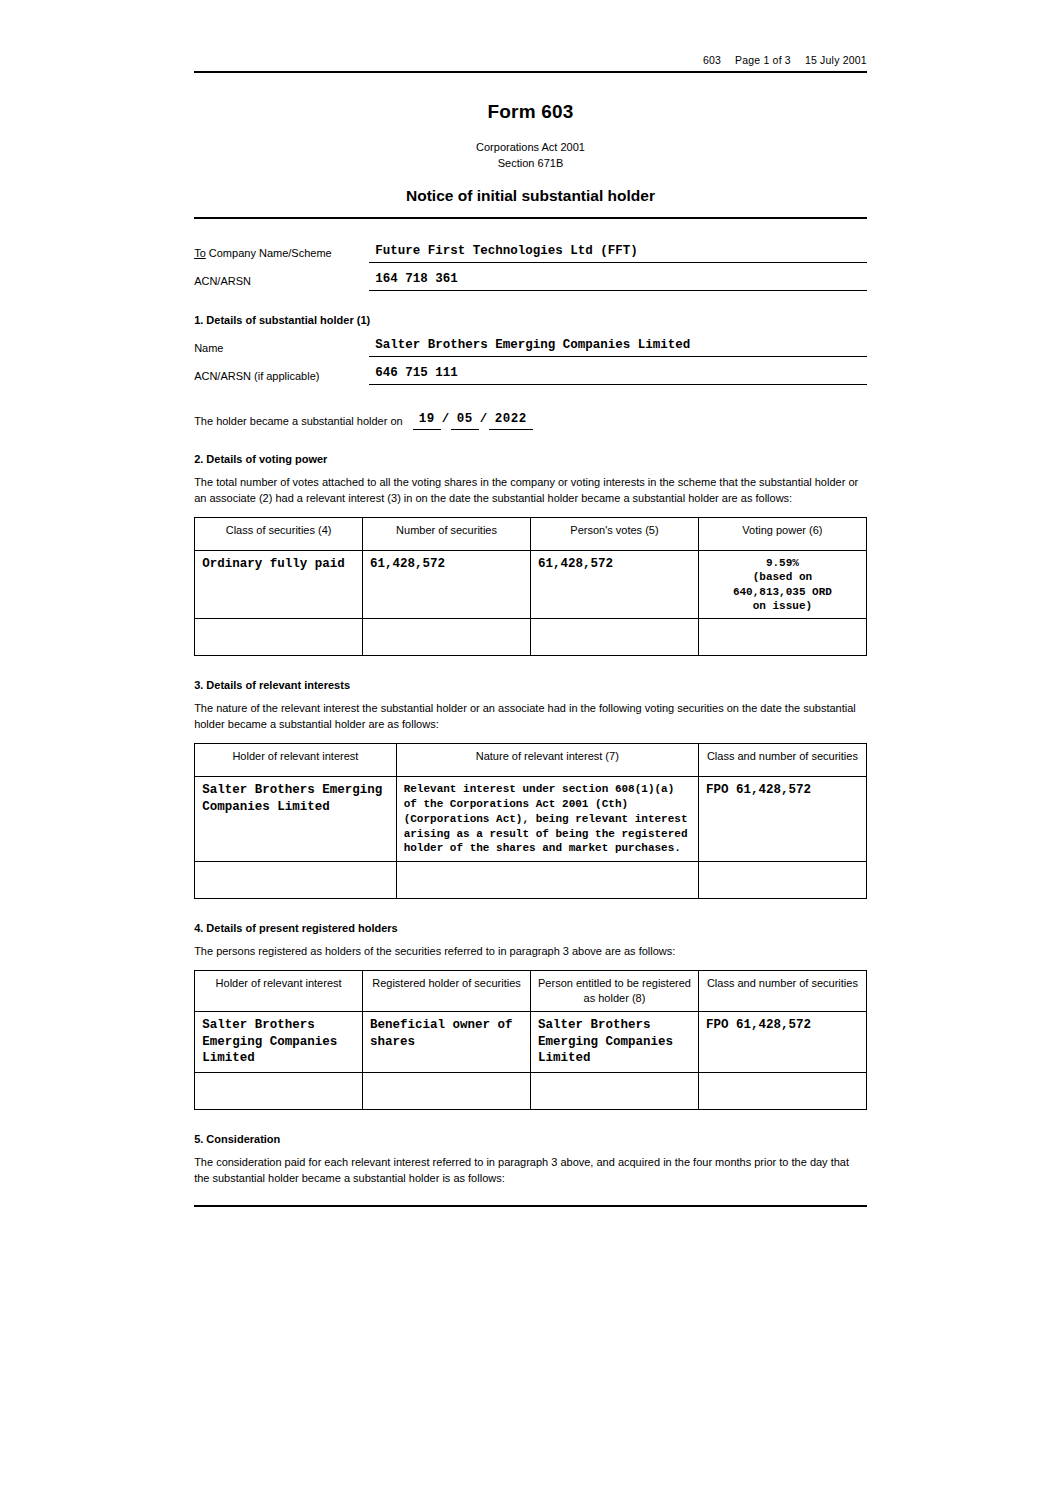603 Page 1 of 3 15 July 2001
Form 603
Corporations Act 2001
Section 671B
Notice of initial substantial holder
To Company Name/Scheme
Future First Technologies Ltd (FFT)
ACN/ARSN
164 718 361
1. Details of substantial holder (1)
Name
Salter Brothers Emerging Companies Limited
ACN/ARSN (if applicable)
646 715 111
The holder became a substantial holder on
19/05/2022
2. Details of voting power
The total number of votes attached to all the voting shares in the company or voting interests in the scheme that the substantial holder or an associate (2) had a relevant interest (3) in on the date the substantial holder became a substantial holder are as follows:
| Class of securities (4) | Number of securities | Person's votes (5) | Voting power (6) |
| --- | --- | --- | --- |
| Ordinary fully paid | 61,428,572 | 61,428,572 | 9.59% (based on 640,813,035 ORD on issue) |
3. Details of relevant interests
The nature of the relevant interest the substantial holder or an associate had in the following voting securities on the date the substantial holder became a substantial holder are as follows:
| Holder of relevant interest | Nature of relevant interest (7) | Class and number of securities |
| --- | --- | --- |
| Salter Brothers Emerging Companies Limited | Relevant interest under section 608(1)(a) of the Corporations Act 2001 (Cth) (Corporations Act), being relevant interest arising as a result of being the registered holder of the shares and market purchases. | FPO 61,428,572 |
4. Details of present registered holders
The persons registered as holders of the securities referred to in paragraph 3 above are as follows:
| Holder of relevant interest | Registered holder of securities | Person entitled to be registered as holder (8) | Class and number of securities |
| --- | --- | --- | --- |
| Salter Brothers Emerging Companies Limited | Beneficial owner of shares | Salter Brothers Emerging Companies Limited | FPO 61,428,572 |
5. Consideration
The consideration paid for each relevant interest referred to in paragraph 3 above, and acquired in the four months prior to the day that the substantial holder became a substantial holder is as follows: